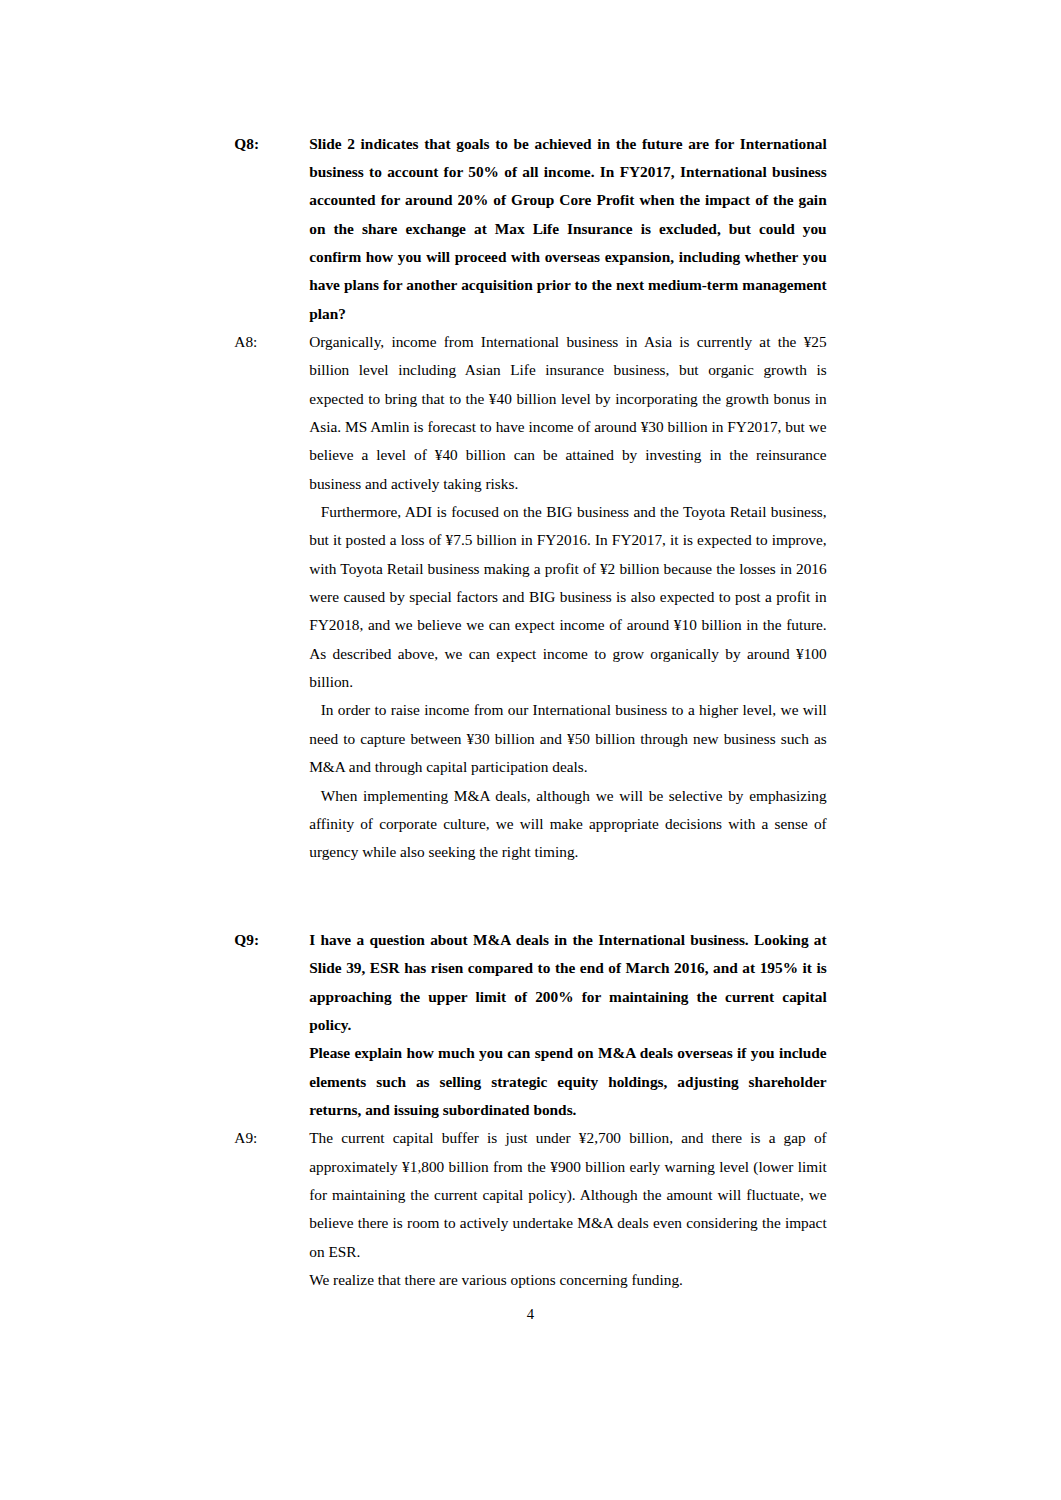| Q8: | Slide 2 indicates that goals to be achieved in the future are for International business to account for 50% of all income. In FY2017, International business accounted for around 20% of Group Core Profit when the impact of the gain on the share exchange at Max Life Insurance is excluded, but could you confirm how you will proceed with overseas expansion, including whether you have plans for another acquisition prior to the next medium-term management plan? |
| A8: | Organically, income from International business in Asia is currently at the ¥25 billion level including Asian Life insurance business, but organic growth is expected to bring that to the ¥40 billion level by incorporating the growth bonus in Asia. MS Amlin is forecast to have income of around ¥30 billion in FY2017, but we believe a level of ¥40 billion can be attained by investing in the reinsurance business and actively taking risks. Furthermore, ADI is focused on the BIG business and the Toyota Retail business, but it posted a loss of ¥7.5 billion in FY2016. In FY2017, it is expected to improve, with Toyota Retail business making a profit of ¥2 billion because the losses in 2016 were caused by special factors and BIG business is also expected to post a profit in FY2018, and we believe we can expect income of around ¥10 billion in the future. As described above, we can expect income to grow organically by around ¥100 billion. In order to raise income from our International business to a higher level, we will need to capture between ¥30 billion and ¥50 billion through new business such as M&A and through capital participation deals. When implementing M&A deals, although we will be selective by emphasizing affinity of corporate culture, we will make appropriate decisions with a sense of urgency while also seeking the right timing. |
| Q9: | I have a question about M&A deals in the International business. Looking at Slide 39, ESR has risen compared to the end of March 2016, and at 195% it is approaching the upper limit of 200% for maintaining the current capital policy. Please explain how much you can spend on M&A deals overseas if you include elements such as selling strategic equity holdings, adjusting shareholder returns, and issuing subordinated bonds. |
| A9: | The current capital buffer is just under ¥2,700 billion, and there is a gap of approximately ¥1,800 billion from the ¥900 billion early warning level (lower limit for maintaining the current capital policy). Although the amount will fluctuate, we believe there is room to actively undertake M&A deals even considering the impact on ESR. We realize that there are various options concerning funding. |
4